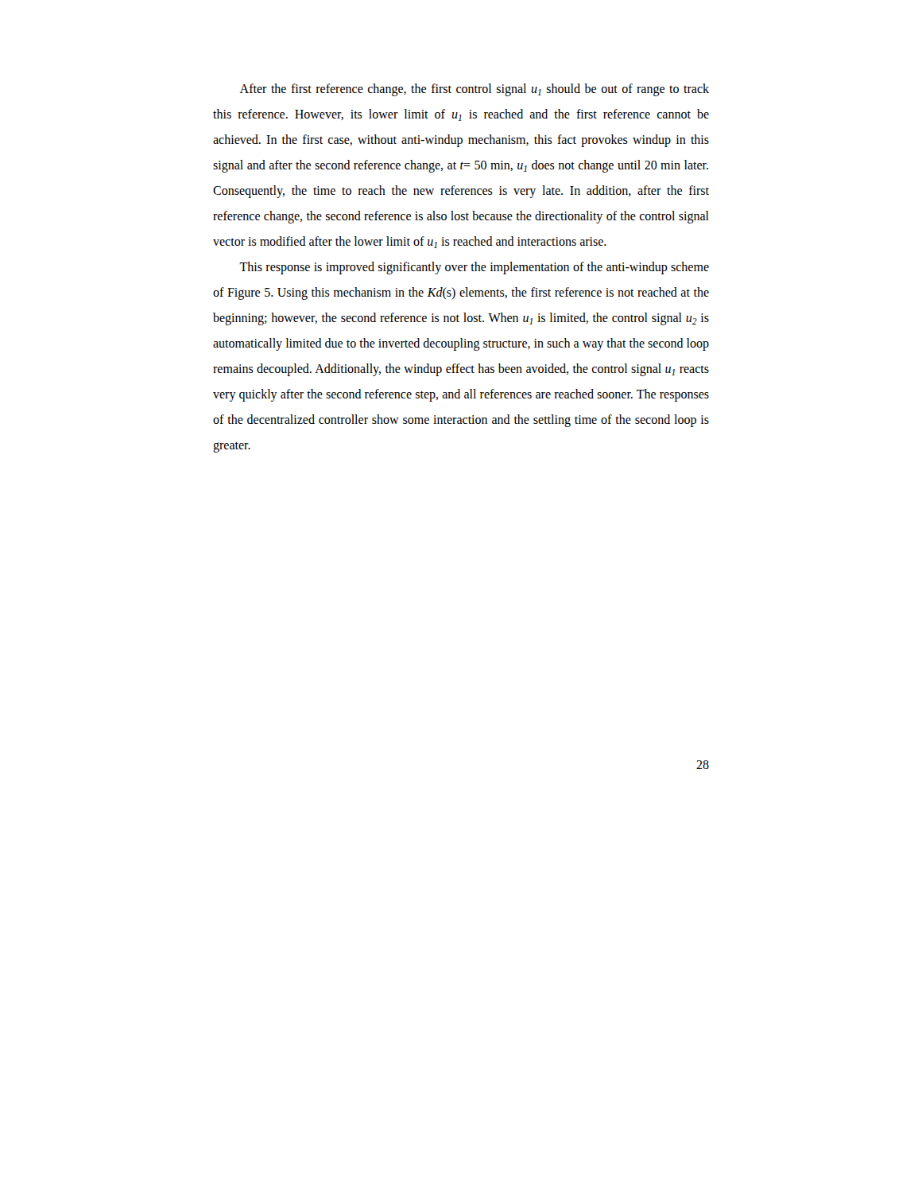After the first reference change, the first control signal u1 should be out of range to track this reference. However, its lower limit of u1 is reached and the first reference cannot be achieved. In the first case, without anti-windup mechanism, this fact provokes windup in this signal and after the second reference change, at t= 50 min, u1 does not change until 20 min later. Consequently, the time to reach the new references is very late. In addition, after the first reference change, the second reference is also lost because the directionality of the control signal vector is modified after the lower limit of u1 is reached and interactions arise.
This response is improved significantly over the implementation of the anti-windup scheme of Figure 5. Using this mechanism in the Kd(s) elements, the first reference is not reached at the beginning; however, the second reference is not lost. When u1 is limited, the control signal u2 is automatically limited due to the inverted decoupling structure, in such a way that the second loop remains decoupled. Additionally, the windup effect has been avoided, the control signal u1 reacts very quickly after the second reference step, and all references are reached sooner. The responses of the decentralized controller show some interaction and the settling time of the second loop is greater.
28